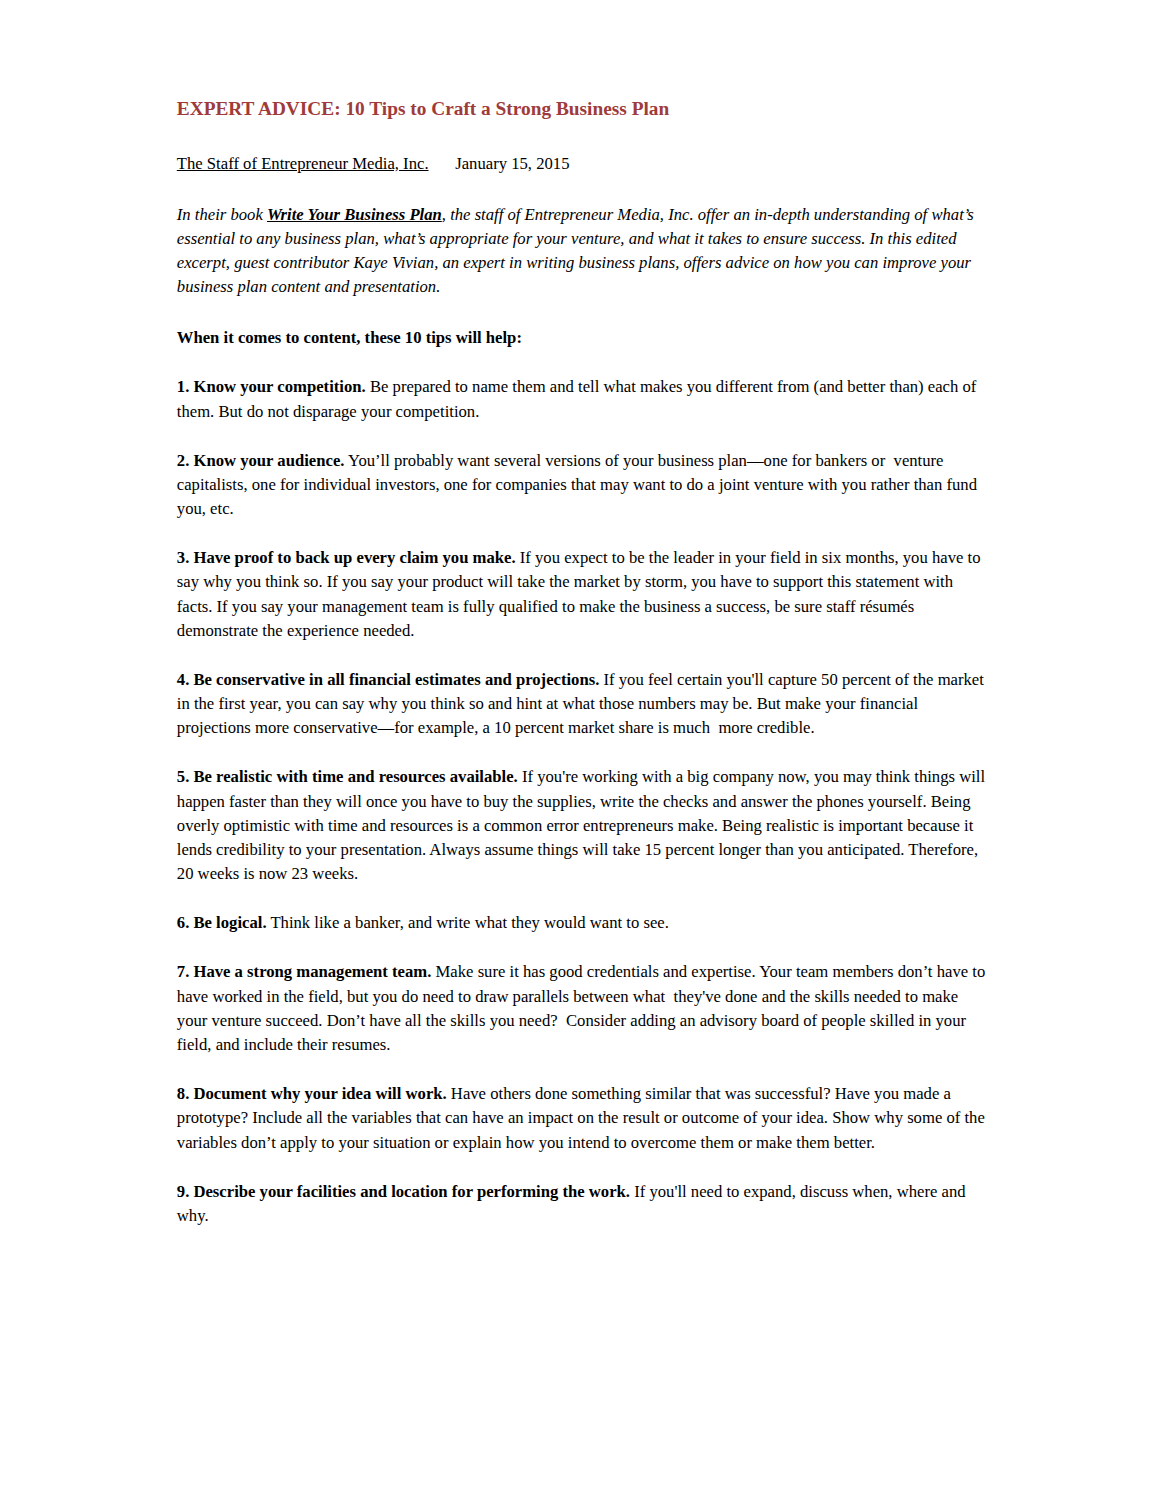EXPERT ADVICE: 10 Tips to Craft a Strong Business Plan
The Staff of Entrepreneur Media, Inc. January 15, 2015
In their book Write Your Business Plan, the staff of Entrepreneur Media, Inc. offer an in-depth understanding of what’s essential to any business plan, what’s appropriate for your venture, and what it takes to ensure success. In this edited excerpt, guest contributor Kaye Vivian, an expert in writing business plans, offers advice on how you can improve your business plan content and presentation.
When it comes to content, these 10 tips will help:
1. Know your competition. Be prepared to name them and tell what makes you different from (and better than) each of them. But do not disparage your competition.
2. Know your audience. You’ll probably want several versions of your business plan—one for bankers or venture capitalists, one for individual investors, one for companies that may want to do a joint venture with you rather than fund you, etc.
3. Have proof to back up every claim you make. If you expect to be the leader in your field in six months, you have to say why you think so. If you say your product will take the market by storm, you have to support this statement with facts. If you say your management team is fully qualified to make the business a success, be sure staff résumés demonstrate the experience needed.
4. Be conservative in all financial estimates and projections. If you feel certain you'll capture 50 percent of the market in the first year, you can say why you think so and hint at what those numbers may be. But make your financial projections more conservative—for example, a 10 percent market share is much more credible.
5. Be realistic with time and resources available. If you're working with a big company now, you may think things will happen faster than they will once you have to buy the supplies, write the checks and answer the phones yourself. Being overly optimistic with time and resources is a common error entrepreneurs make. Being realistic is important because it lends credibility to your presentation. Always assume things will take 15 percent longer than you anticipated. Therefore, 20 weeks is now 23 weeks.
6. Be logical. Think like a banker, and write what they would want to see.
7. Have a strong management team. Make sure it has good credentials and expertise. Your team members don’t have to have worked in the field, but you do need to draw parallels between what they've done and the skills needed to make your venture succeed. Don’t have all the skills you need? Consider adding an advisory board of people skilled in your field, and include their resumes.
8. Document why your idea will work. Have others done something similar that was successful? Have you made a prototype? Include all the variables that can have an impact on the result or outcome of your idea. Show why some of the variables don’t apply to your situation or explain how you intend to overcome them or make them better.
9. Describe your facilities and location for performing the work. If you'll need to expand, discuss when, where and why.